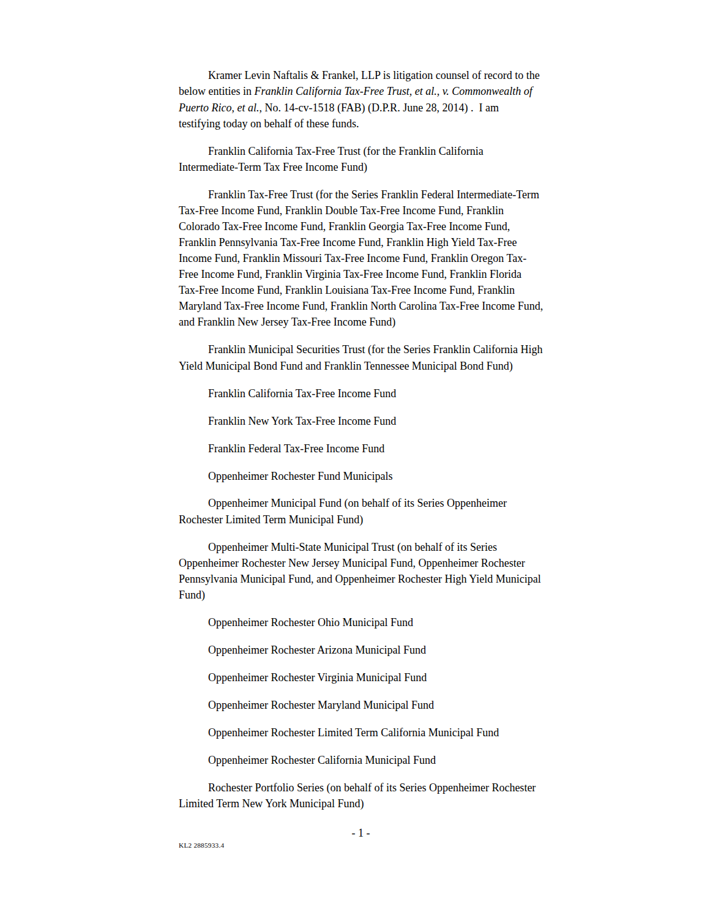Kramer Levin Naftalis & Frankel, LLP is litigation counsel of record to the below entities in Franklin California Tax-Free Trust, et al., v. Commonwealth of Puerto Rico, et al., No. 14-cv-1518 (FAB) (D.P.R. June 28, 2014) . I am testifying today on behalf of these funds.
Franklin California Tax-Free Trust (for the Franklin California Intermediate-Term Tax Free Income Fund)
Franklin Tax-Free Trust (for the Series Franklin Federal Intermediate-Term Tax-Free Income Fund, Franklin Double Tax-Free Income Fund, Franklin Colorado Tax-Free Income Fund, Franklin Georgia Tax-Free Income Fund, Franklin Pennsylvania Tax-Free Income Fund, Franklin High Yield Tax-Free Income Fund, Franklin Missouri Tax-Free Income Fund, Franklin Oregon Tax-Free Income Fund, Franklin Virginia Tax-Free Income Fund, Franklin Florida Tax-Free Income Fund, Franklin Louisiana Tax-Free Income Fund, Franklin Maryland Tax-Free Income Fund, Franklin North Carolina Tax-Free Income Fund, and Franklin New Jersey Tax-Free Income Fund)
Franklin Municipal Securities Trust (for the Series Franklin California High Yield Municipal Bond Fund and Franklin Tennessee Municipal Bond Fund)
Franklin California Tax-Free Income Fund
Franklin New York Tax-Free Income Fund
Franklin Federal Tax-Free Income Fund
Oppenheimer Rochester Fund Municipals
Oppenheimer Municipal Fund (on behalf of its Series Oppenheimer Rochester Limited Term Municipal Fund)
Oppenheimer Multi-State Municipal Trust (on behalf of its Series Oppenheimer Rochester New Jersey Municipal Fund, Oppenheimer Rochester Pennsylvania Municipal Fund, and Oppenheimer Rochester High Yield Municipal Fund)
Oppenheimer Rochester Ohio Municipal Fund
Oppenheimer Rochester Arizona Municipal Fund
Oppenheimer Rochester Virginia Municipal Fund
Oppenheimer Rochester Maryland Municipal Fund
Oppenheimer Rochester Limited Term California Municipal Fund
Oppenheimer Rochester California Municipal Fund
Rochester Portfolio Series (on behalf of its Series Oppenheimer Rochester Limited Term New York Municipal Fund)
- 1 - KL2 2885933.4